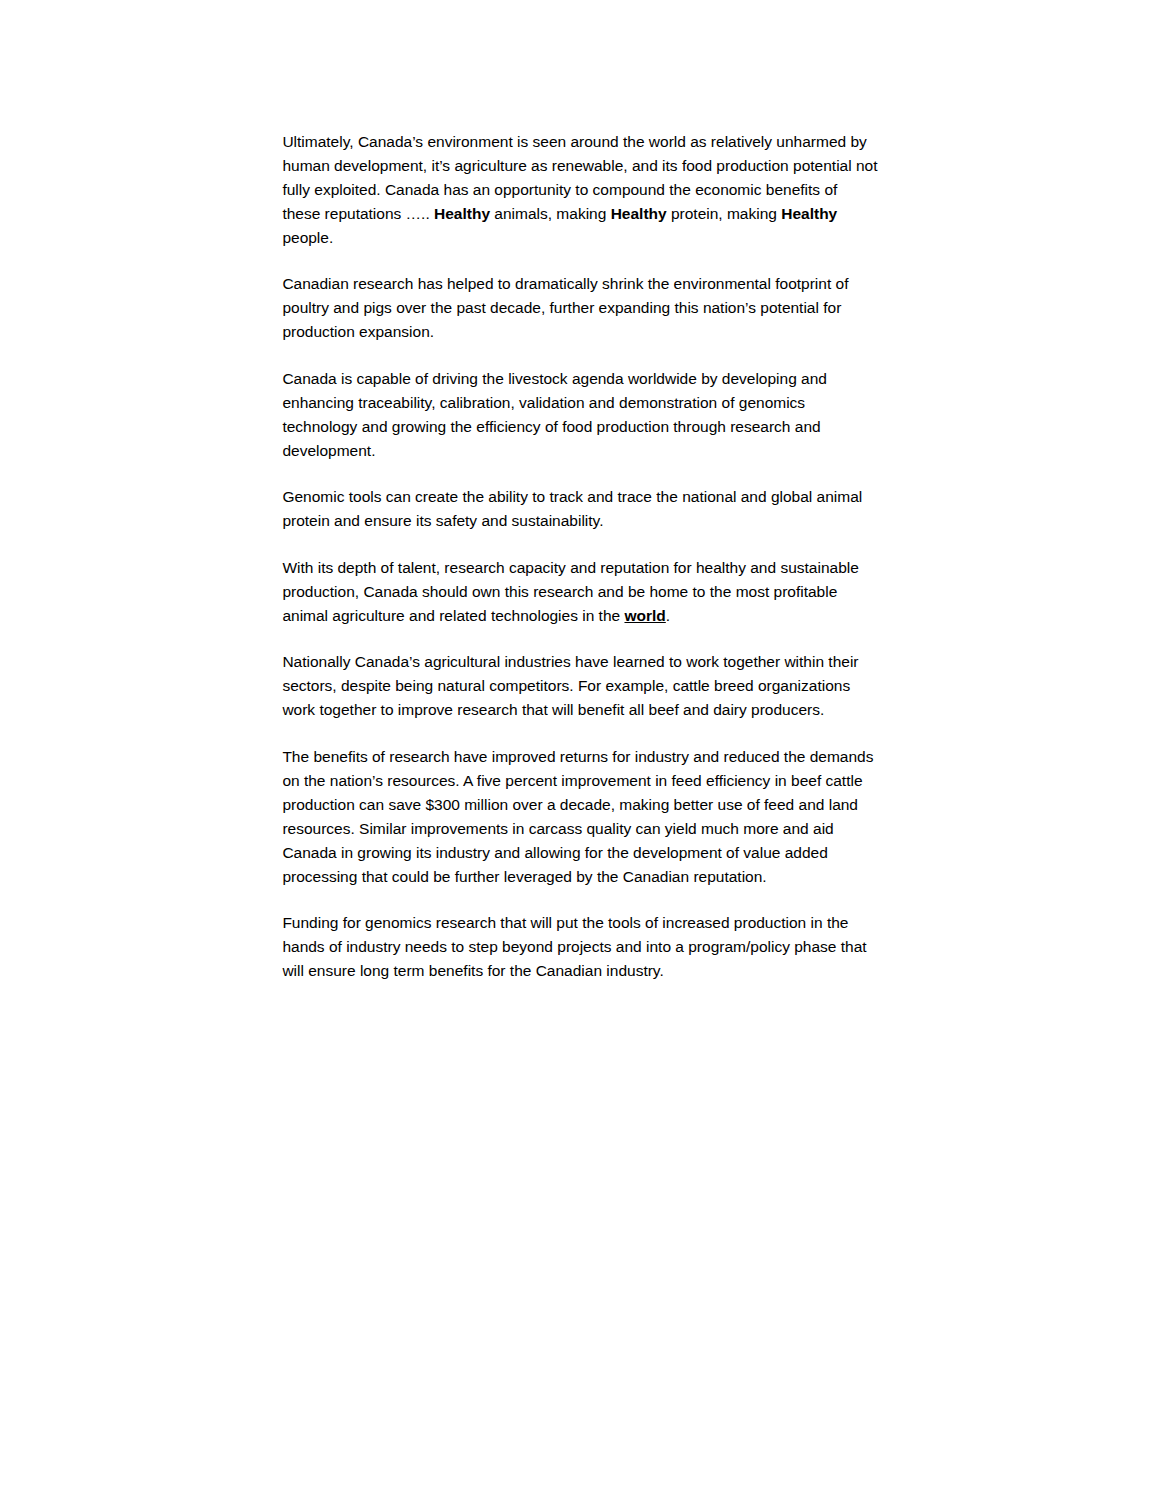Ultimately, Canada’s environment is seen around the world as relatively unharmed by human development, it’s agriculture as renewable, and its food production potential not fully exploited. Canada has an opportunity to compound the economic benefits of these reputations ….. Healthy animals, making Healthy protein, making Healthy people.
Canadian research has helped to dramatically shrink the environmental footprint of poultry and pigs over the past decade, further expanding this nation’s potential for production expansion.
Canada is capable of driving the livestock agenda worldwide by developing and enhancing traceability, calibration, validation and demonstration of genomics technology and growing the efficiency of food production through research and development.
Genomic tools can create the ability to track and trace the national and global animal protein and ensure its safety and sustainability.
With its depth of talent, research capacity and reputation for healthy and sustainable production, Canada should own this research and be home to the most profitable animal agriculture and related technologies in the world.
Nationally Canada’s agricultural industries have learned to work together within their sectors, despite being natural competitors. For example, cattle breed organizations work together to improve research that will benefit all beef and dairy producers.
The benefits of research have improved returns for industry and reduced the demands on the nation’s resources. A five percent improvement in feed efficiency in beef cattle production can save $300 million over a decade, making better use of feed and land resources. Similar improvements in carcass quality can yield much more and aid Canada in growing its industry and allowing for the development of value added processing that could be further leveraged by the Canadian reputation.
Funding for genomics research that will put the tools of increased production in the hands of industry needs to step beyond projects and into a program/policy phase that will ensure long term benefits for the Canadian industry.